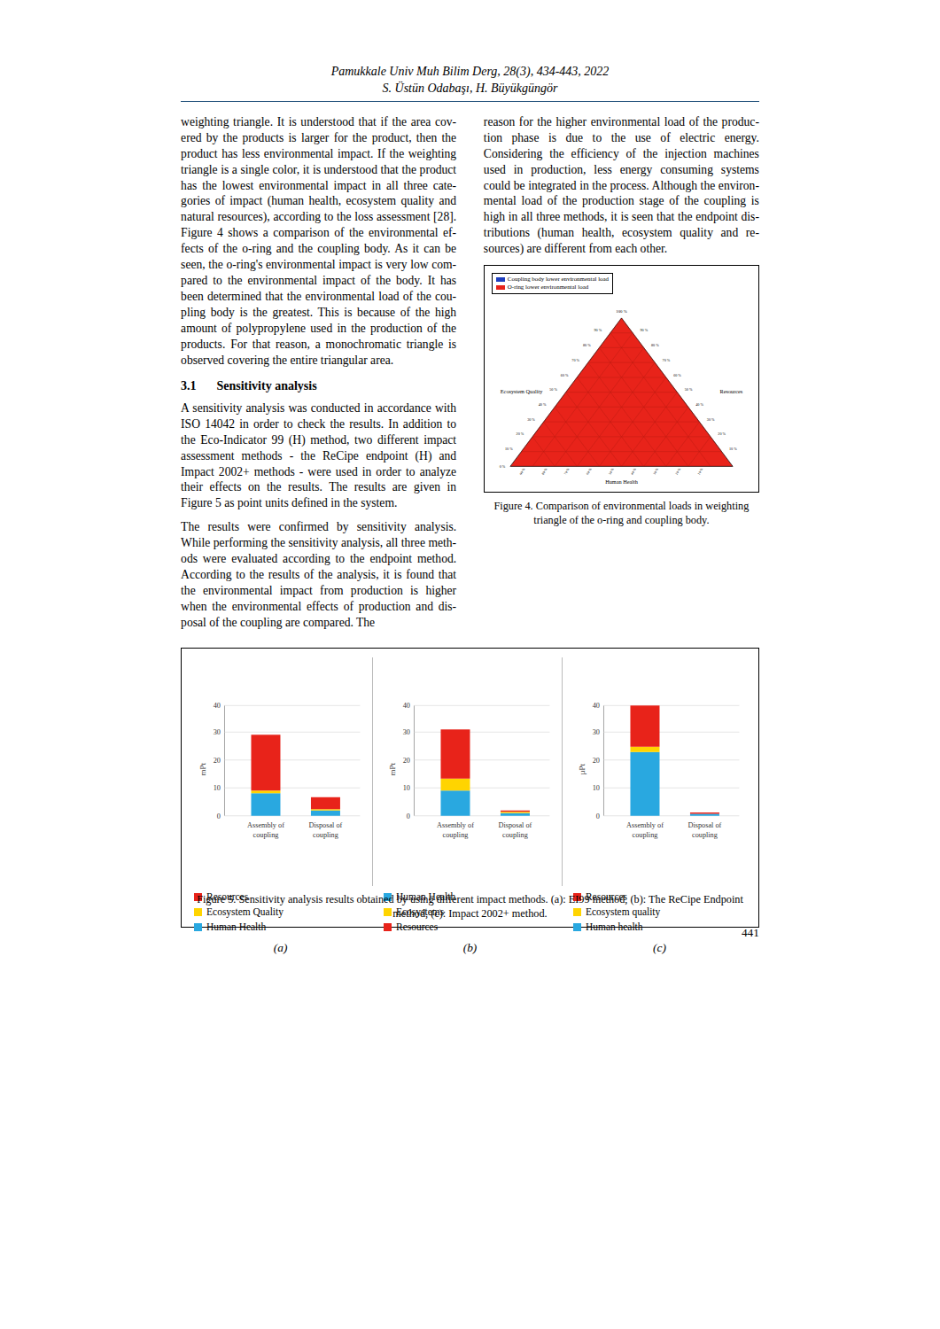Pamukkale Univ Muh Bilim Derg, 28(3), 434-443, 2022
S. Üstün Odabaşı, H. Büyükgüngör
weighting triangle. It is understood that if the area covered by the products is larger for the product, then the product has less environmental impact. If the weighting triangle is a single color, it is understood that the product has the lowest environmental impact in all three categories of impact (human health, ecosystem quality and natural resources), according to the loss assessment [28]. Figure 4 shows a comparison of the environmental effects of the o-ring and the coupling body. As it can be seen, the o-ring's environmental impact is very low compared to the environmental impact of the body. It has been determined that the environmental load of the coupling body is the greatest. This is because of the high amount of polypropylene used in the production of the products. For that reason, a monochromatic triangle is observed covering the entire triangular area.
3.1 Sensitivity analysis
A sensitivity analysis was conducted in accordance with ISO 14042 in order to check the results. In addition to the Eco-Indicator 99 (H) method, two different impact assessment methods - the ReCipe endpoint (H) and Impact 2002+ methods - were used in order to analyze their effects on the results. The results are given in Figure 5 as point units defined in the system.
The results were confirmed by sensitivity analysis. While performing the sensitivity analysis, all three methods were evaluated according to the endpoint method. According to the results of the analysis, it is found that the environmental impact from production is higher when the environmental effects of production and disposal of the coupling are compared. The
reason for the higher environmental load of the production phase is due to the use of electric energy. Considering the efficiency of the injection machines used in production, less energy consuming systems could be integrated in the process. Although the environmental load of the production stage of the coupling is high in all three methods, it is seen that the endpoint distributions (human health, ecosystem quality and resources) are different from each other.
Coupling body lower environmental load
O-ring lower environmental load
100 % 90 % 80 % 70 % 60 % 50 % 40 % 30 % 20 % 10 % 0 % 90 % 80 % 70 % 60 % 50 % 40 % 30 % 20 % 10 % 90 % 80 % 70 % 60 % 50 % 40 % 30 % 20 % 10 % Ecosystem Quality Resources Human Health
Figure 4. Comparison of environmental loads in weighting triangle of the o-ring and coupling body.
0 10 20 30 40 mPt Assembly of coupling Disposal of coupling
Resources
Ecosystem Quality
Human Health
(a)
0 10 20 30 40 mPt Assembly of coupling Disposal of coupling
Human Health
Ecosystems
Resources
(b)
0 10 20 30 40 µPt Assembly of coupling Disposal of coupling
Resources
Ecosystem quality
Human health
(c)
Figure 5. Sensitivity analysis results obtained by using different impact methods. (a): EI99 method, (b): The ReCipe Endpoint method, (c): Impact 2002+ method.
441